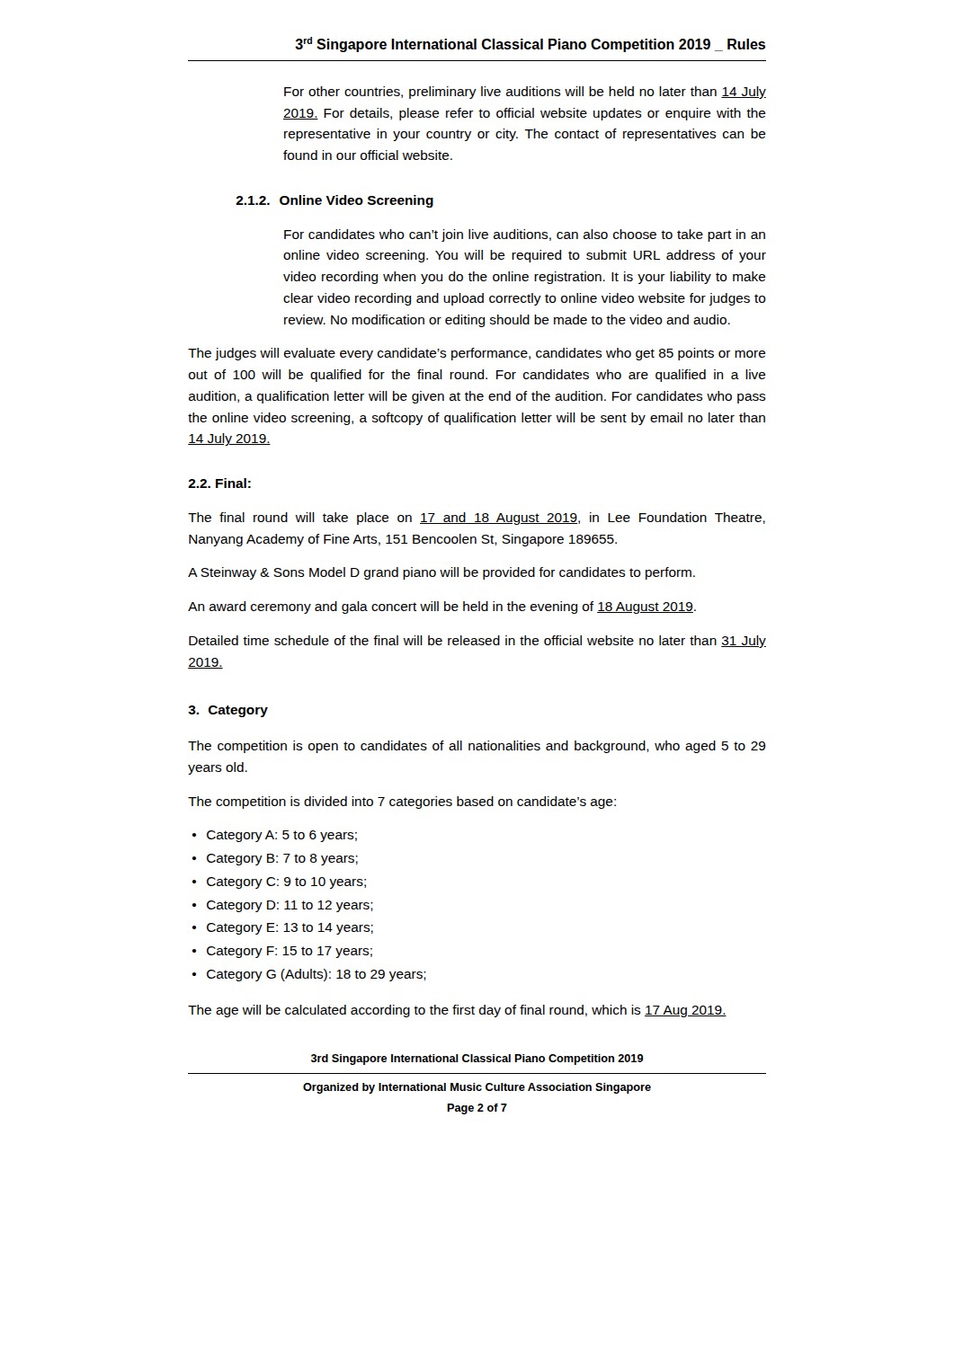3rd Singapore International Classical Piano Competition 2019 _ Rules
For other countries, preliminary live auditions will be held no later than 14 July 2019. For details, please refer to official website updates or enquire with the representative in your country or city. The contact of representatives can be found in our official website.
2.1.2. Online Video Screening
For candidates who can’t join live auditions, can also choose to take part in an online video screening. You will be required to submit URL address of your video recording when you do the online registration. It is your liability to make clear video recording and upload correctly to online video website for judges to review. No modification or editing should be made to the video and audio.
The judges will evaluate every candidate’s performance, candidates who get 85 points or more out of 100 will be qualified for the final round. For candidates who are qualified in a live audition, a qualification letter will be given at the end of the audition. For candidates who pass the online video screening, a softcopy of qualification letter will be sent by email no later than 14 July 2019.
2.2. Final:
The final round will take place on 17 and 18 August 2019, in Lee Foundation Theatre, Nanyang Academy of Fine Arts, 151 Bencoolen St, Singapore 189655.
A Steinway & Sons Model D grand piano will be provided for candidates to perform.
An award ceremony and gala concert will be held in the evening of 18 August 2019.
Detailed time schedule of the final will be released in the official website no later than 31 July 2019.
3. Category
The competition is open to candidates of all nationalities and background, who aged 5 to 29 years old.
The competition is divided into 7 categories based on candidate’s age:
Category A: 5 to 6 years;
Category B: 7 to 8 years;
Category C: 9 to 10 years;
Category D: 11 to 12 years;
Category E: 13 to 14 years;
Category F: 15 to 17 years;
Category G (Adults): 18 to 29 years;
The age will be calculated according to the first day of final round, which is 17 Aug 2019.
3rd Singapore International Classical Piano Competition 2019
Organized by International Music Culture Association Singapore
Page 2 of 7